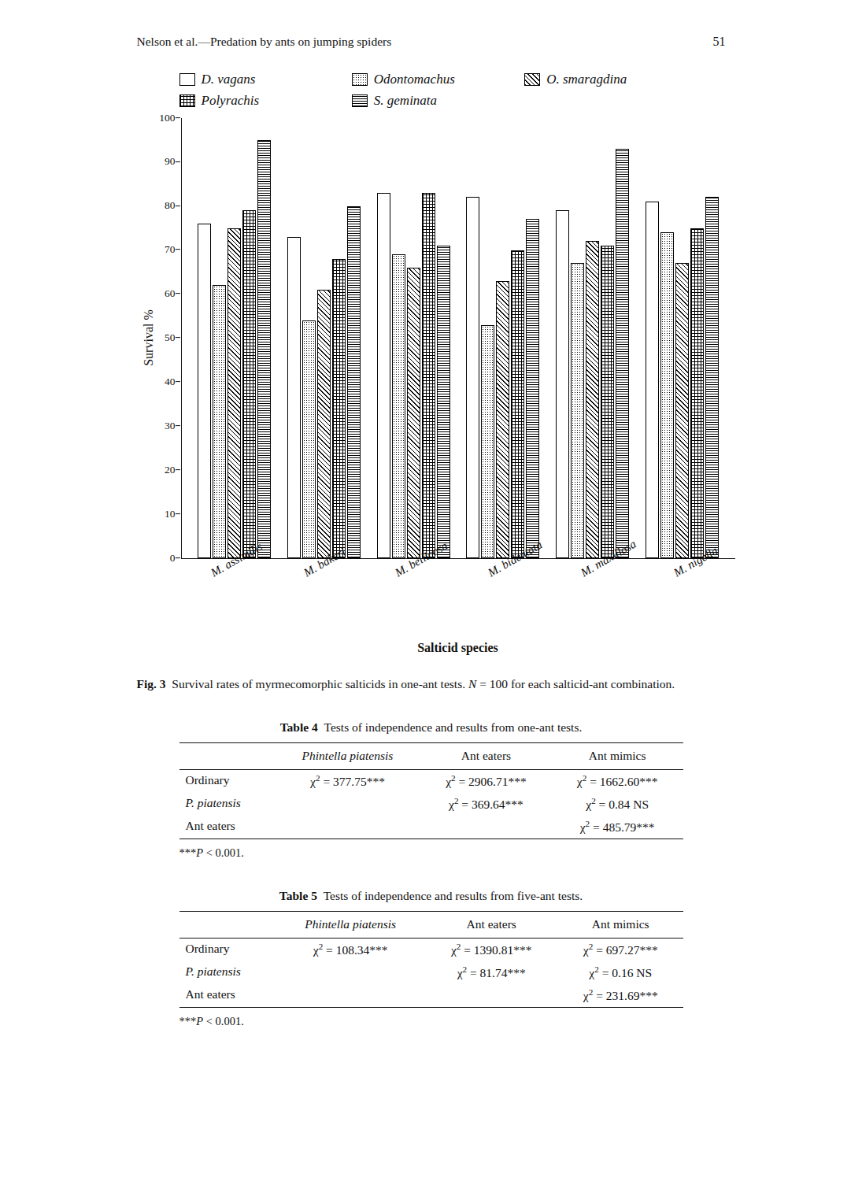Nelson et al.—Predation by ants on jumping spiders
51
D. vagans
Odontomachus
O. smaragdina
Polyrachis
S. geminata
Survival %
100
90
80
70
60
50
40
30
20
10
0
M. assimilis
M. bakeri
M. bellicosa
M. bidentata
M. maxillosa
M. nigella
Salticid species
Fig. 3 Survival rates of myrmecomorphic salticids in one-ant tests. N = 100 for each salticid-ant combination.
Table 4 Tests of independence and results from one-ant tests.
| | Phintella piatensis | Ant eaters | Ant mimics |
| --- | --- | --- | --- |
| Ordinary | χ 2 = 377.75*** | χ 2 = 2906.71*** | χ 2 = 1662.60*** |
| P. piatensis | | χ 2 = 369.64*** | χ 2 = 0.84 NS |
| Ant eaters | | | χ 2 = 485.79*** |
***P < 0.001.
Table 5 Tests of independence and results from five-ant tests.
| | Phintella piatensis | Ant eaters | Ant mimics |
| --- | --- | --- | --- |
| Ordinary | χ 2 = 108.34*** | χ 2 = 1390.81*** | χ 2 = 697.27*** |
| P. piatensis | | χ 2 = 81.74*** | χ 2 = 0.16 NS |
| Ant eaters | | | χ 2 = 231.69*** |
***P < 0.001.